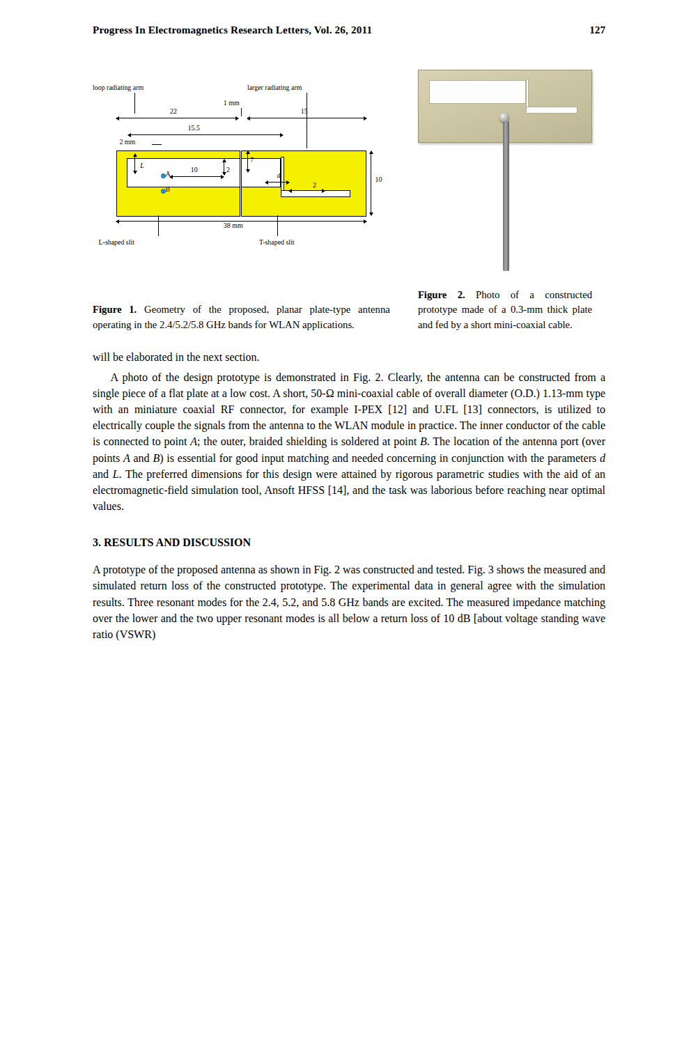Progress In Electromagnetics Research Letters, Vol. 26, 2011 127
loop radiating arm larger radiating arm 1 mm 22 15
15.5 2 mm L 10 2 7 d 2 10 A B 38 mm L-shaped slit T-shaped slit
Figure 1. Geometry of the proposed, planar plate-type antenna operating in the 2.4/5.2/5.8 GHz bands for WLAN applications.
Figure 2. Photo of a constructed prototype made of a 0.3-mm thick plate and fed by a short mini-coaxial cable.
will be elaborated in the next section.
A photo of the design prototype is demonstrated in Fig. 2. Clearly, the antenna can be constructed from a single piece of a flat plate at a low cost. A short, 50-Ω mini-coaxial cable of overall diameter (O.D.) 1.13-mm type with an miniature coaxial RF connector, for example I-PEX [12] and U.FL [13] connectors, is utilized to electrically couple the signals from the antenna to the WLAN module in practice. The inner conductor of the cable is connected to point A; the outer, braided shielding is soldered at point B. The location of the antenna port (over points A and B) is essential for good input matching and needed concerning in conjunction with the parameters d and L. The preferred dimensions for this design were attained by rigorous parametric studies with the aid of an electromagnetic-field simulation tool, Ansoft HFSS [14], and the task was laborious before reaching near optimal values.
3. RESULTS AND DISCUSSION
A prototype of the proposed antenna as shown in Fig. 2 was constructed and tested. Fig. 3 shows the measured and simulated return loss of the constructed prototype. The experimental data in general agree with the simulation results. Three resonant modes for the 2.4, 5.2, and 5.8 GHz bands are excited. The measured impedance matching over the lower and the two upper resonant modes is all below a return loss of 10 dB [about voltage standing wave ratio (VSWR)